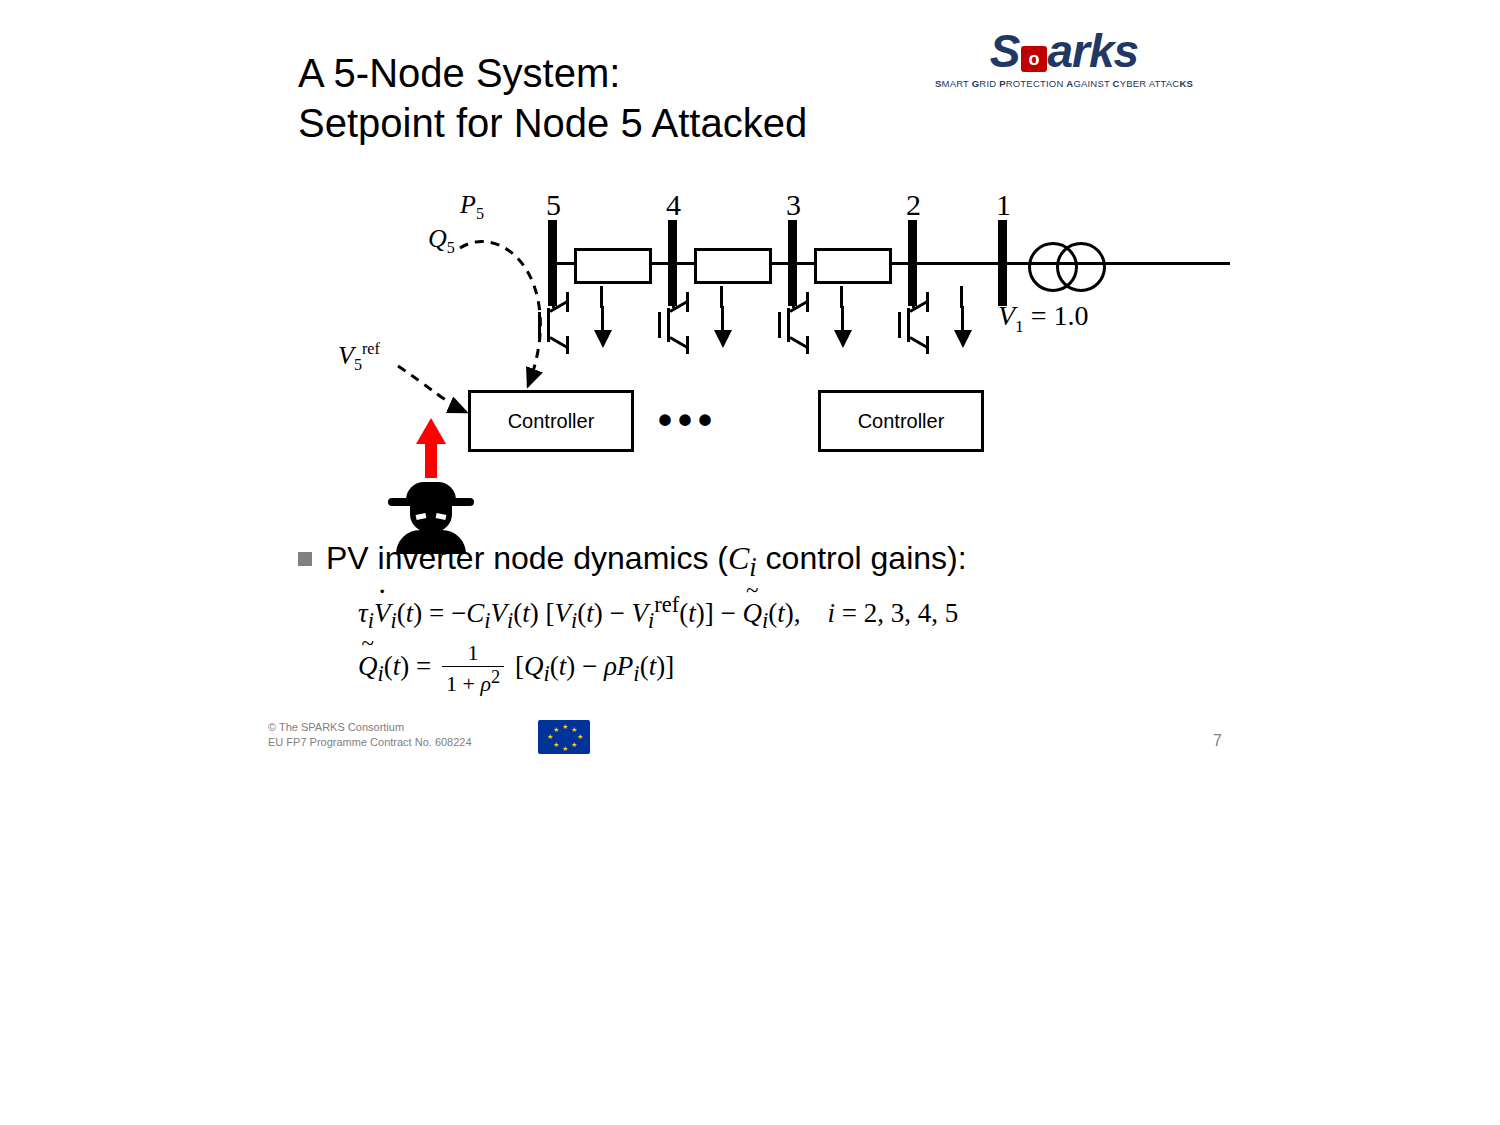A 5-Node System:
Setpoint for Node 5 Attacked
Soarks
SMART GRID PROTECTION AGAINST CYBER ATTACKS
5
4
3
2
1
Controller
Controller
•••
P5
Q5
V5ref
V1 = 1.0
PV inverter node dynamics (Ci control gains):
τi Vi(t) = −CiVi(t) [Vi(t) − Viref(t)] − Qi(t), i = 2, 3, 4, 5
Qi(t) = 11 + ρ2 [Qi(t) − ρPi(t)]
© The SPARKS Consortium
EU FP7 Programme Contract No. 608224
★ ★ ★ ★ ★ ★ ★ ★
7